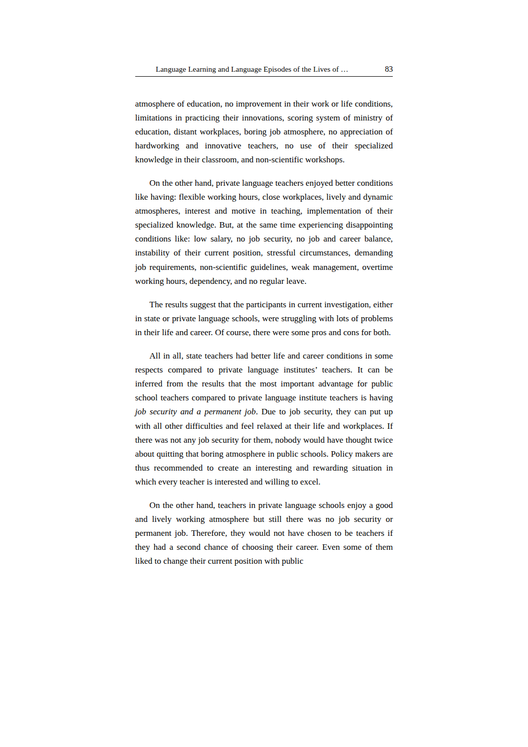Language Learning and Language Episodes of the Lives of … 83
atmosphere of education, no improvement in their work or life conditions, limitations in practicing their innovations, scoring system of ministry of education, distant workplaces, boring job atmosphere, no appreciation of hardworking and innovative teachers, no use of their specialized knowledge in their classroom, and non-scientific workshops.
On the other hand, private language teachers enjoyed better conditions like having: flexible working hours, close workplaces, lively and dynamic atmospheres, interest and motive in teaching, implementation of their specialized knowledge. But, at the same time experiencing disappointing conditions like: low salary, no job security, no job and career balance, instability of their current position, stressful circumstances, demanding job requirements, non-scientific guidelines, weak management, overtime working hours, dependency, and no regular leave.
The results suggest that the participants in current investigation, either in state or private language schools, were struggling with lots of problems in their life and career. Of course, there were some pros and cons for both.
All in all, state teachers had better life and career conditions in some respects compared to private language institutes’ teachers. It can be inferred from the results that the most important advantage for public school teachers compared to private language institute teachers is having job security and a permanent job. Due to job security, they can put up with all other difficulties and feel relaxed at their life and workplaces. If there was not any job security for them, nobody would have thought twice about quitting that boring atmosphere in public schools. Policy makers are thus recommended to create an interesting and rewarding situation in which every teacher is interested and willing to excel.
On the other hand, teachers in private language schools enjoy a good and lively working atmosphere but still there was no job security or permanent job. Therefore, they would not have chosen to be teachers if they had a second chance of choosing their career. Even some of them liked to change their current position with public